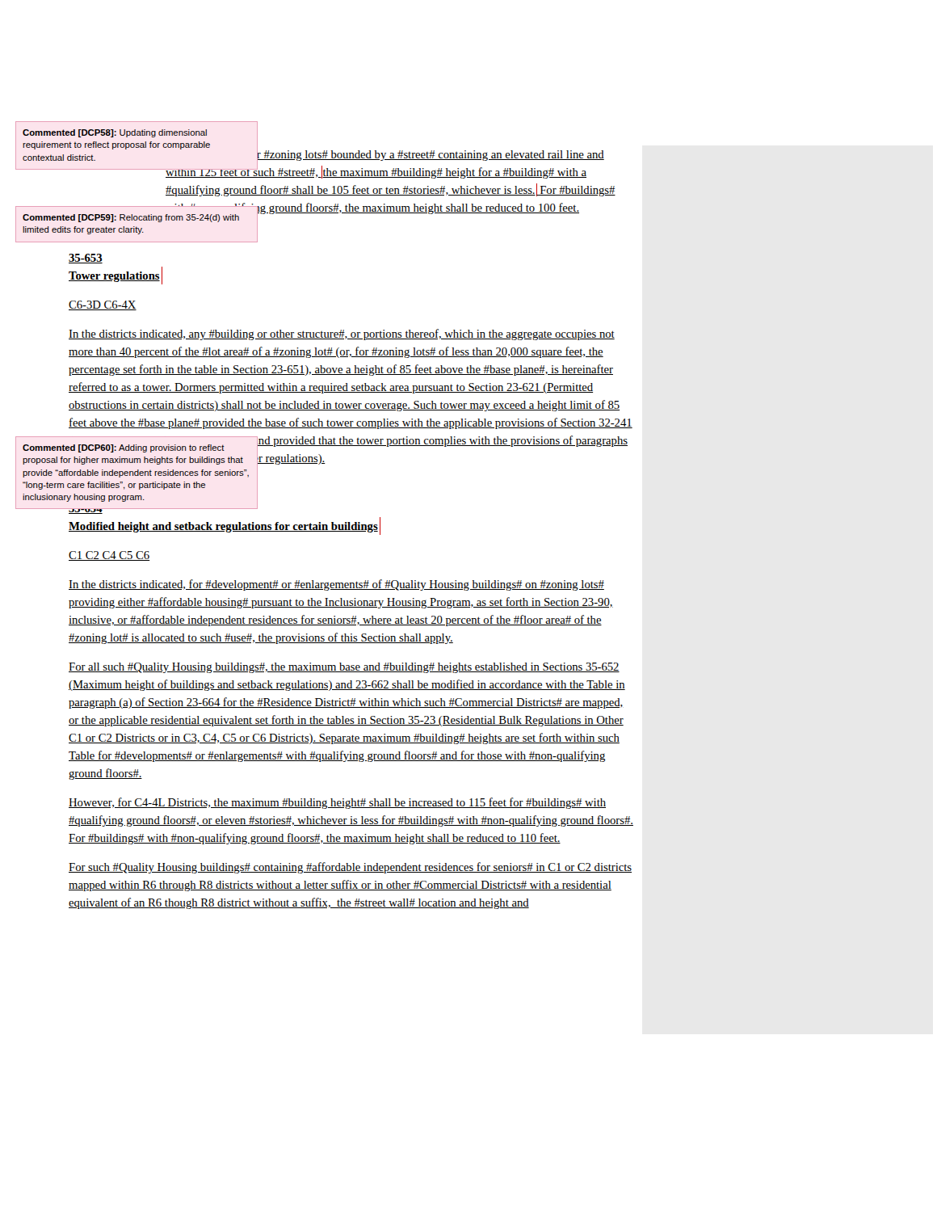Commented [DCP58]: Updating dimensional requirement to reflect proposal for comparable contextual district.
Commented [DCP59]: Relocating from 35-24(d) with limited edits for greater clarity.
Commented [DCP60]: Adding provision to reflect proposal for higher maximum heights for buildings that provide “affordable independent residences for seniors”, “long-term care facilities”, or participate in the inclusionary housing program.
(2) In C4-4L Districts, for #zoning lots# bounded by a #street# containing an elevated rail line and within 125 feet of such #street#, the maximum #building# height for a #building# with a #qualifying ground floor# shall be 105 feet or ten #stories#, whichever is less. For #buildings# with #non-qualifying ground floors#, the maximum height shall be reduced to 100 feet.
35-653
Tower regulations
C6-3D C6-4X
In the districts indicated, any #building or other structure#, or portions thereof, which in the aggregate occupies not more than 40 percent of the #lot area# of a #zoning lot# (or, for #zoning lots# of less than 20,000 square feet, the percentage set forth in the table in Section 23-651), above a height of 85 feet above the #base plane#, is hereinafter referred to as a tower. Dormers permitted within a required setback area pursuant to Section 23-621 (Permitted obstructions in certain districts) shall not be included in tower coverage. Such tower may exceed a height limit of 85 feet above the #base plane# provided the base of such tower complies with the applicable provisions of Section 32-241 (Street wall location) and this Section, and provided that the tower portion complies with the provisions of paragraphs (a), (b) and (c) of Section 23-663 (Tower regulations).
35-654
Modified height and setback regulations for certain buildings
C1 C2 C4 C5 C6
In the districts indicated, for #development# or #enlargements# of #Quality Housing buildings# on #zoning lots# providing either #affordable housing# pursuant to the Inclusionary Housing Program, as set forth in Section 23-90, inclusive, or #affordable independent residences for seniors#, where at least 20 percent of the #floor area# of the #zoning lot# is allocated to such #use#, the provisions of this Section shall apply.
For all such #Quality Housing buildings#, the maximum base and #building# heights established in Sections 35-652 (Maximum height of buildings and setback regulations) and 23-662 shall be modified in accordance with the Table in paragraph (a) of Section 23-664 for the #Residence District# within which such #Commercial Districts# are mapped, or the applicable residential equivalent set forth in the tables in Section 35-23 (Residential Bulk Regulations in Other C1 or C2 Districts or in C3, C4, C5 or C6 Districts). Separate maximum #building# heights are set forth within such Table for #developments# or #enlargements# with #qualifying ground floors# and for those with #non-qualifying ground floors#.
However, for C4-4L Districts, the maximum #building height# shall be increased to 115 feet for #buildings# with #qualifying ground floors#, or eleven #stories#, whichever is less for #buildings# with #non-qualifying ground floors#. For #buildings# with #non-qualifying ground floors#, the maximum height shall be reduced to 110 feet.
For such #Quality Housing buildings# containing #affordable independent residences for seniors# in C1 or C2 districts mapped within R6 through R8 districts without a letter suffix or in other #Commercial Districts# with a residential equivalent of an R6 though R8 district without a suffix, the #street wall# location and height and